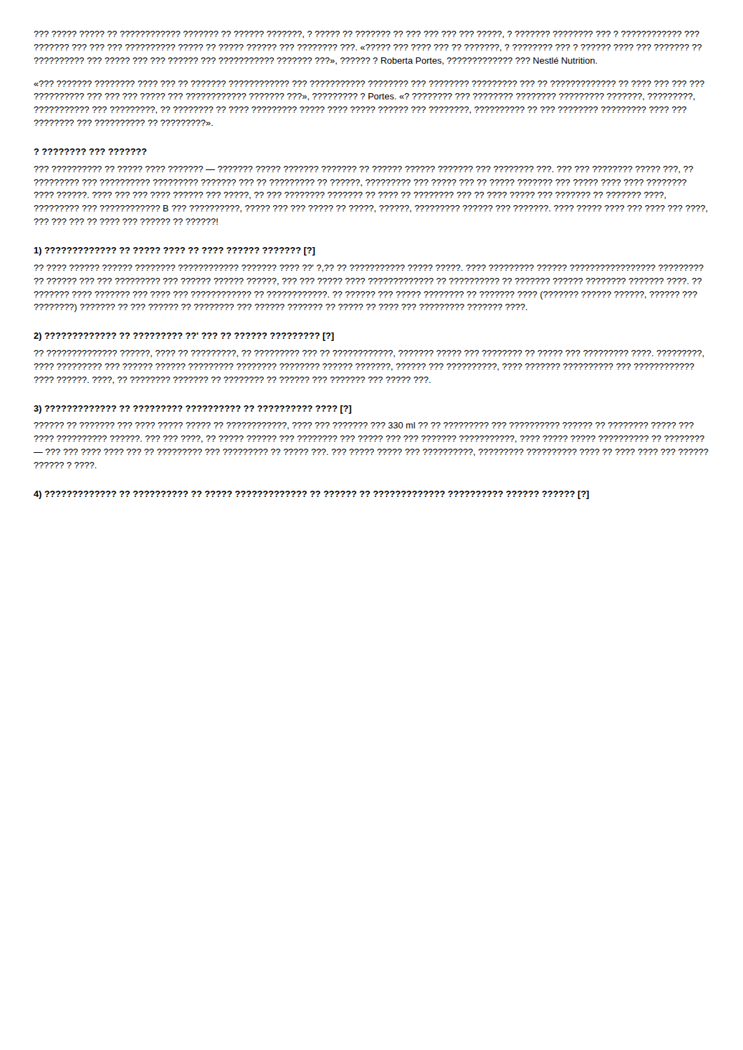??? ????? ????? ?? ???????????? ??????? ?? ?????? ???????, ? ????? ?? ??????? ?? ??? ??? ??? ??? ?????, ? ??????? ???????? ??? ? ???????????? ??? ??????? ??? ??? ??? ?????????? ????? ?? ????? ?????? ??? ???????? ???. «????? ??? ???? ??? ?? ???????, ? ???????? ??? ? ?????? ???? ??? ??????? ?? ?????????? ??? ????? ??? ??? ?????? ??? ??????????? ??????? ???», ?????? ? Roberta Portes, ????????????? ??? Nestlé Nutrition.
«??? ??????? ???????? ???? ??? ?? ??????? ???????????? ??? ??????????? ???????? ??? ???????? ????????? ??? ?? ????????????? ?? ???? ??? ??? ??? ?????????? ??? ??? ??? ????? ??? ???????????? ??????? ???», ????????? ? Portes. «? ???????? ??? ???????? ???????? ????????? ???????, ?????????, ??????????? ??? ?????????, ?? ???????? ?? ???? ????????? ????? ???? ????? ?????? ??? ????????, ?????????? ?? ??? ???????? ????????? ???? ??? ???????? ??? ?????????? ?? ?????????».
? ???????? ??? ???????
??? ?????????? ?? ????? ???? ??????? — ??????? ????? ??????? ??????? ?? ?????? ?????? ??????? ??? ???????? ???. ??? ??? ???????? ????? ???, ?? ????????? ??? ?????????? ????????? ??????? ??? ?? ????????? ?? ??????, ????????? ??? ????? ??? ?? ????? ??????? ??? ????? ???? ???? ???????? ???? ??????. ???? ??? ??? ???? ?????? ??? ?????, ?? ??? ???????? ??????? ?? ???? ?? ???????? ??? ?? ???? ????? ??? ??????? ?? ??????? ????, ????????? ??? ???????????? B ??? ??????????, ????? ??? ??? ????? ?? ?????, ??????, ????????? ?????? ??? ???????. ???? ????? ???? ??? ???? ??? ????, ??? ??? ??? ?? ???? ??? ?????? ?? ??????!
1) ????????????? ?? ????? ???? ?? ???? ?????? ??????? [?]
?? ???? ?????? ?????? ???????? ???????????? ??????? ???? ??' ?,?? ?? ??????????? ????? ?????. ???? ????????? ?????? ????????????????? ????????? ?? ?????? ??? ??? ????????? ??? ?????? ?????? ??????, ??? ??? ????? ???? ????????????? ?? ?????????? ?? ??????? ?????? ???????? ??????? ????. ?? ??????? ???? ??????? ??? ???? ??? ???????????? ?? ????????????. ?? ?????? ??? ????? ???????? ?? ??????? ???? (??????? ?????? ??????, ?????? ??? ????????) ??????? ?? ??? ?????? ?? ???????? ??? ?????? ??????? ?? ????? ?? ???? ??? ????????? ??????? ????.
2) ????????????? ?? ????????? ??' ??? ?? ?????? ????????? [?]
?? ?????????????? ??????, ???? ?? ?????????, ?? ????????? ??? ?? ????????????, ??????? ????? ??? ???????? ?? ????? ??? ????????? ????. ?????????, ???? ????????? ??? ?????? ?????? ????????? ???????? ???????? ?????? ???????, ?????? ??? ??????????, ???? ??????? ?????????? ??? ???????????? ???? ??????. ????, ?? ???????? ??????? ?? ???????? ?? ?????? ??? ??????? ??? ????? ???.
3) ????????????? ?? ????????? ?????????? ?? ?????????? ???? [?]
?????? ?? ??????? ??? ???? ????? ????? ?? ????????????, ???? ??? ??????? ??? 330 ml ?? ?? ????????? ??? ?????????? ?????? ?? ???????? ????? ??? ???? ?????????? ??????. ??? ??? ????, ?? ????? ?????? ??? ???????? ??? ????? ??? ??? ??????? ???????????, ???? ????? ????? ?????????? ?? ???????? — ??? ??? ???? ???? ??? ?? ????????? ??? ????????? ?? ????? ???. ??? ????? ????? ??? ??????????, ????????? ?????????? ???? ?? ???? ???? ??? ?????? ?????? ? ????.
4) ????????????? ?? ?????????? ?? ????? ????????????? ?? ?????? ?? ????????????? ?????????? ?????? ?????? [?]